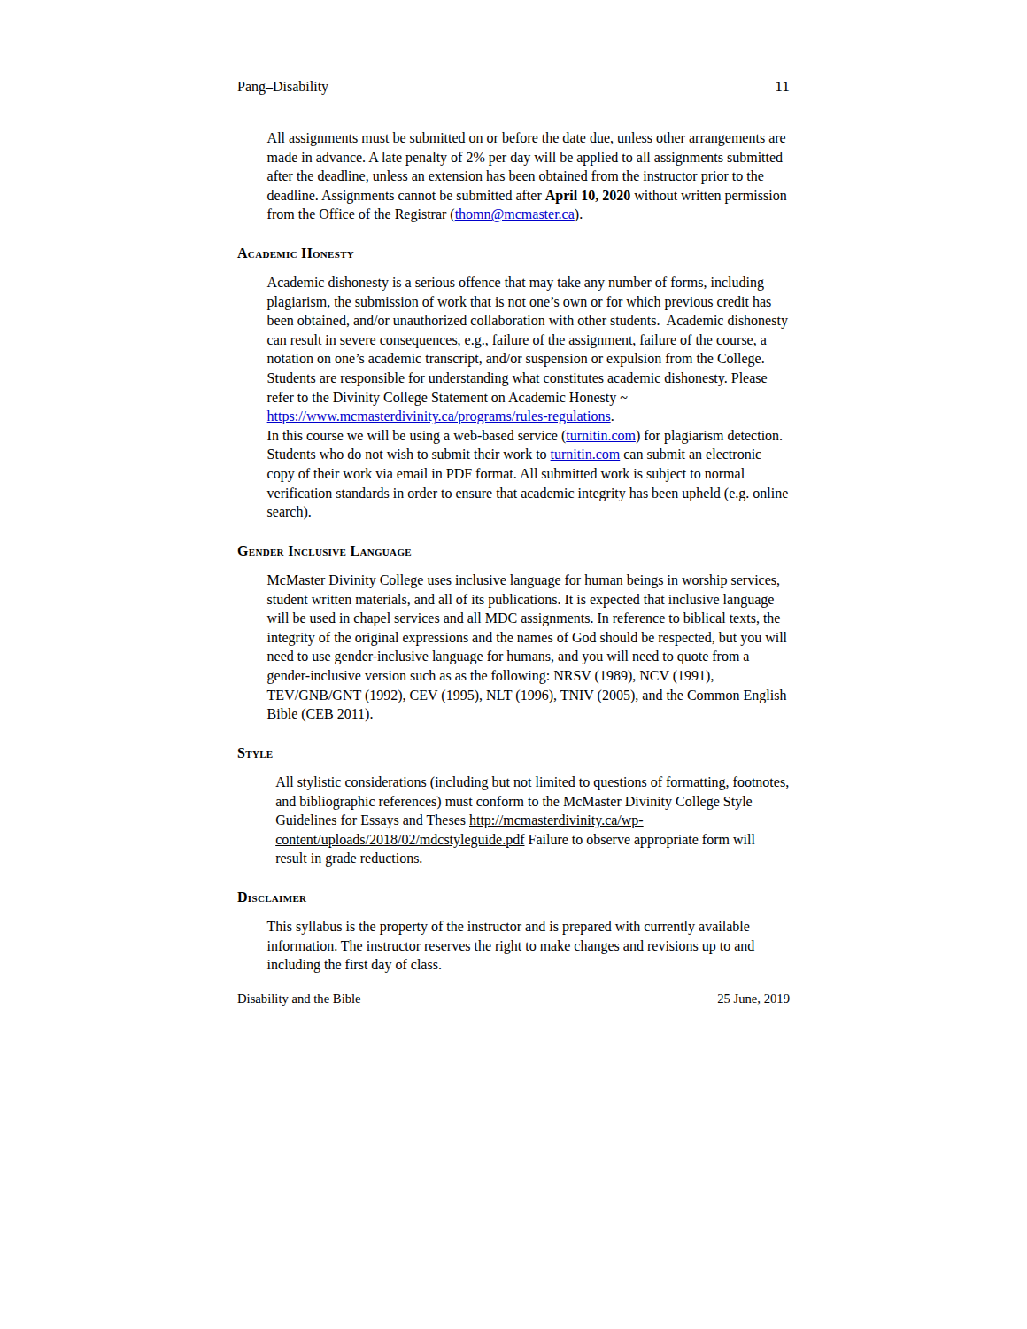Pang–Disability 11
All assignments must be submitted on or before the date due, unless other arrangements are made in advance. A late penalty of 2% per day will be applied to all assignments submitted after the deadline, unless an extension has been obtained from the instructor prior to the deadline. Assignments cannot be submitted after April 10, 2020 without written permission from the Office of the Registrar (thomn@mcmaster.ca).
Academic Honesty
Academic dishonesty is a serious offence that may take any number of forms, including plagiarism, the submission of work that is not one’s own or for which previous credit has been obtained, and/or unauthorized collaboration with other students. Academic dishonesty can result in severe consequences, e.g., failure of the assignment, failure of the course, a notation on one’s academic transcript, and/or suspension or expulsion from the College. Students are responsible for understanding what constitutes academic dishonesty. Please refer to the Divinity College Statement on Academic Honesty ~ https://www.mcmasterdivinity.ca/programs/rules-regulations.
In this course we will be using a web-based service (turnitin.com) for plagiarism detection. Students who do not wish to submit their work to turnitin.com can submit an electronic copy of their work via email in PDF format. All submitted work is subject to normal verification standards in order to ensure that academic integrity has been upheld (e.g. online search).
Gender Inclusive Language
McMaster Divinity College uses inclusive language for human beings in worship services, student written materials, and all of its publications. It is expected that inclusive language will be used in chapel services and all MDC assignments. In reference to biblical texts, the integrity of the original expressions and the names of God should be respected, but you will need to use gender-inclusive language for humans, and you will need to quote from a gender-inclusive version such as as the following: NRSV (1989), NCV (1991), TEV/GNB/GNT (1992), CEV (1995), NLT (1996), TNIV (2005), and the Common English Bible (CEB 2011).
Style
All stylistic considerations (including but not limited to questions of formatting, footnotes, and bibliographic references) must conform to the McMaster Divinity College Style Guidelines for Essays and Theses http://mcmasterdivinity.ca/wp-content/uploads/2018/02/mdcstyleguide.pdf Failure to observe appropriate form will result in grade reductions.
Disclaimer
This syllabus is the property of the instructor and is prepared with currently available information. The instructor reserves the right to make changes and revisions up to and including the first day of class.
Disability and the Bible 25 June, 2019